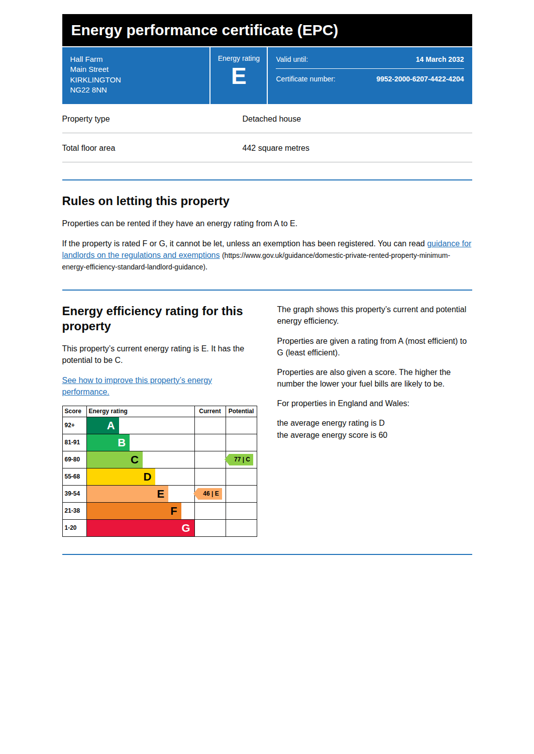Energy performance certificate (EPC)
Hall Farm
Main Street
KIRKLINGTON
NG22 8NN
Energy rating E
Valid until: 14 March 2032
Certificate number: 9952-2000-6207-4422-4204
Property type
Detached house
Total floor area
442 square metres
Rules on letting this property
Properties can be rented if they have an energy rating from A to E.
If the property is rated F or G, it cannot be let, unless an exemption has been registered. You can read guidance for landlords on the regulations and exemptions (https://www.gov.uk/guidance/domestic-private-rented-property-minimum-energy-efficiency-standard-landlord-guidance).
Energy efficiency rating for this property
This property’s current energy rating is E. It has the potential to be C.
See how to improve this property’s energy performance.
| Score | Energy rating | Current | Potential |
| --- | --- | --- | --- |
| 92+ | A | | |
| 81-91 | B | | |
| 69-80 | C | | 77 / C |
| 55-68 | D | | |
| 39-54 | E | 46 / E | |
| 21-38 | F | | |
| 1-20 | G | | |
The graph shows this property’s current and potential energy efficiency.
Properties are given a rating from A (most efficient) to G (least efficient).
Properties are also given a score. The higher the number the lower your fuel bills are likely to be.
For properties in England and Wales:
the average energy rating is D
the average energy score is 60